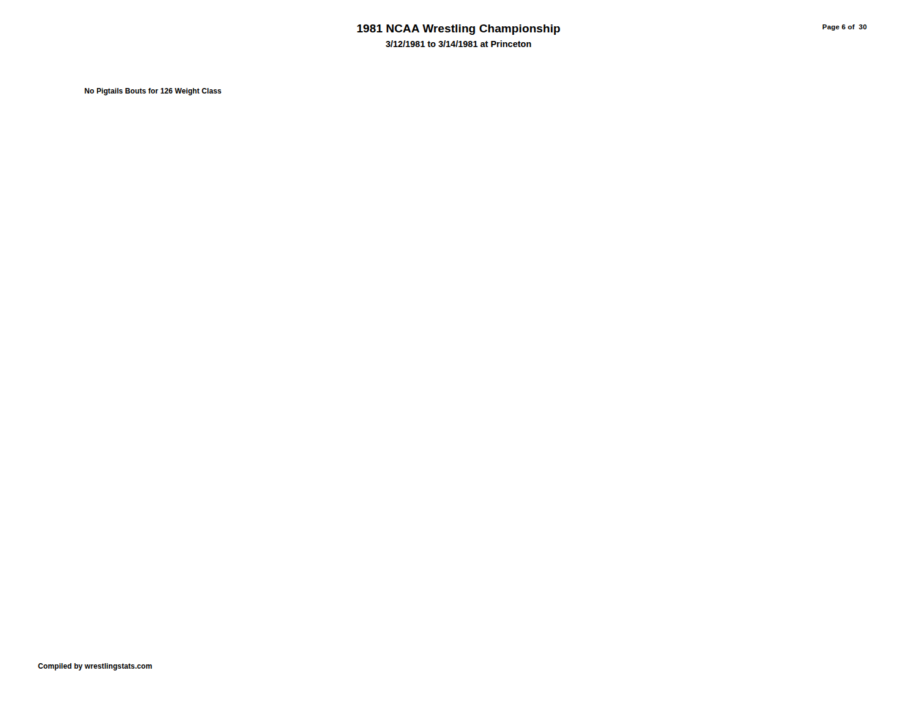Page 6 of 30
1981 NCAA Wrestling Championship
3/12/1981 to 3/14/1981 at Princeton
No Pigtails Bouts for 126 Weight Class
Compiled by wrestlingstats.com